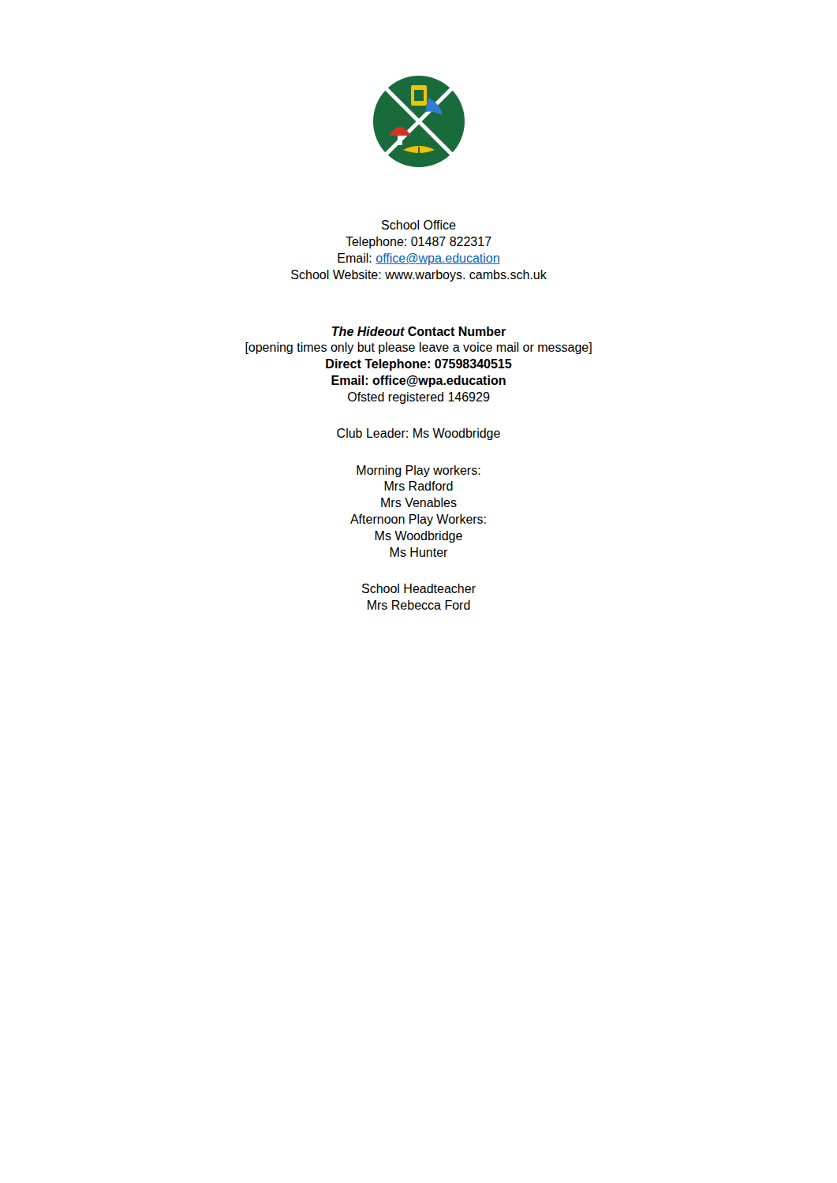School Office
Telephone: 01487 822317
Email: office@wpa.education
School Website: www.warboys. cambs.sch.uk
The Hideout Contact Number
[opening times only but please leave a voice mail or message]
Direct Telephone: 07598340515
Email: office@wpa.education
Ofsted registered 146929
Club Leader: Ms Woodbridge
Morning Play workers:
Mrs Radford
Mrs Venables
Afternoon Play Workers:
Ms Woodbridge
Ms Hunter
School Headteacher
Mrs Rebecca Ford